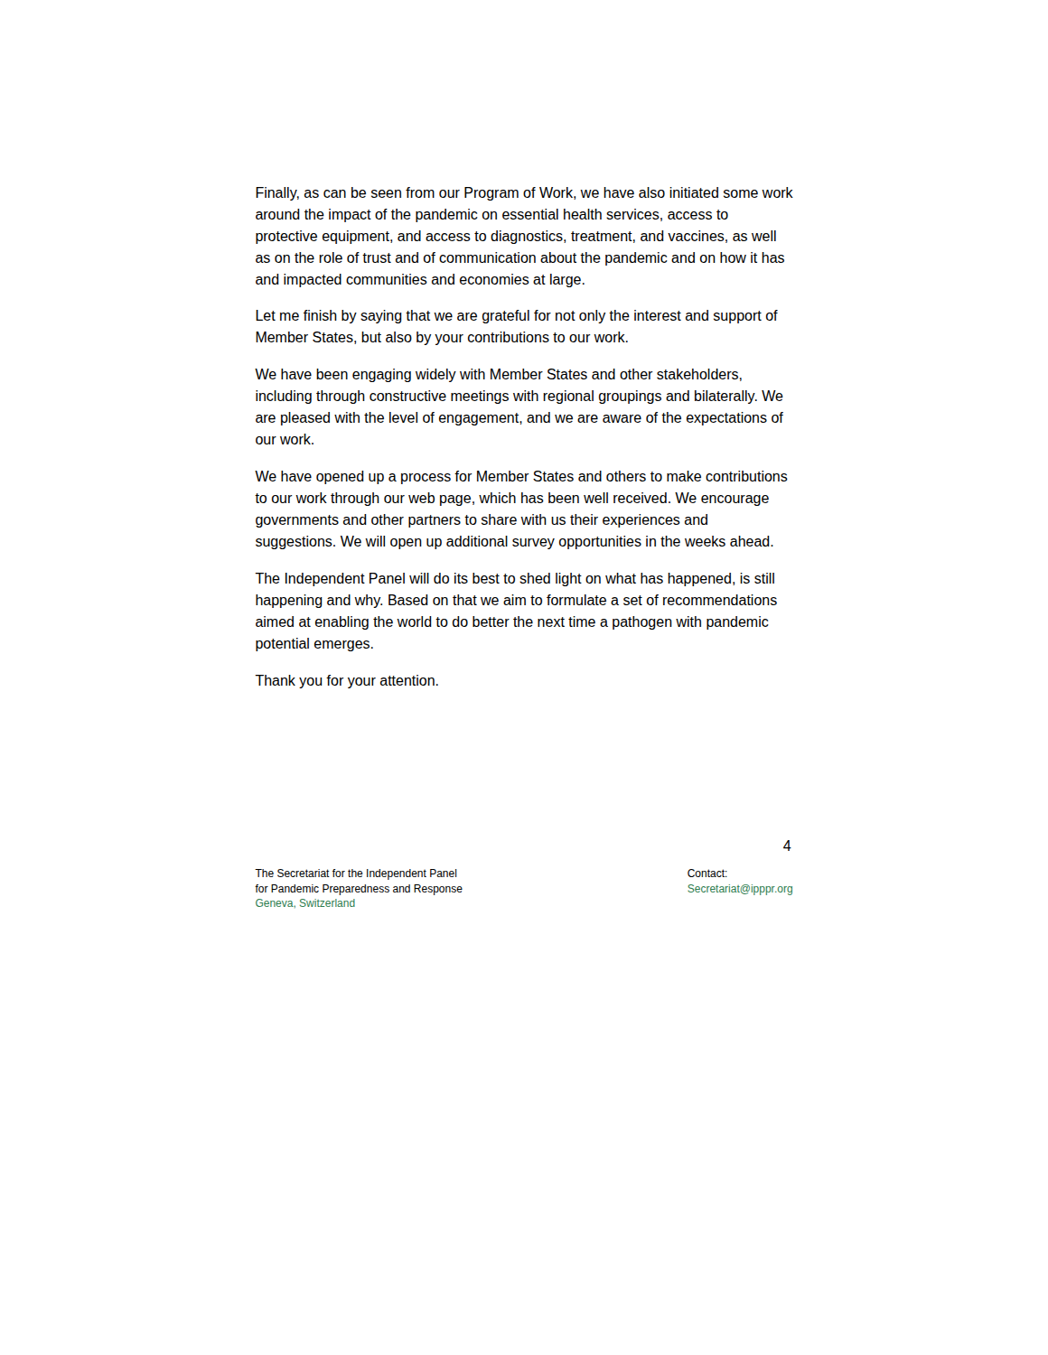Finally, as can be seen from our Program of Work, we have also initiated some work around the impact of the pandemic on essential health services, access to protective equipment, and access to diagnostics, treatment, and vaccines, as well as on the role of trust and of communication about the pandemic and on how it has and impacted communities and economies at large.
Let me finish by saying that we are grateful for not only the interest and support of Member States, but also by your contributions to our work.
We have been engaging widely with Member States and other stakeholders, including through constructive meetings with regional groupings and bilaterally. We are pleased with the level of engagement, and we are aware of the expectations of our work.
We have opened up a process for Member States and others to make contributions to our work through our web page, which has been well received. We encourage governments and other partners to share with us their experiences and suggestions. We will open up additional survey opportunities in the weeks ahead.
The Independent Panel will do its best to shed light on what has happened, is still happening and why. Based on that we aim to formulate a set of recommendations aimed at enabling the world to do better the next time a pathogen with pandemic potential emerges.
Thank you for your attention.
4
The Secretariat for the Independent Panel
for Pandemic Preparedness and Response
Geneva, Switzerland
Contact:
Secretariat@ipppr.org